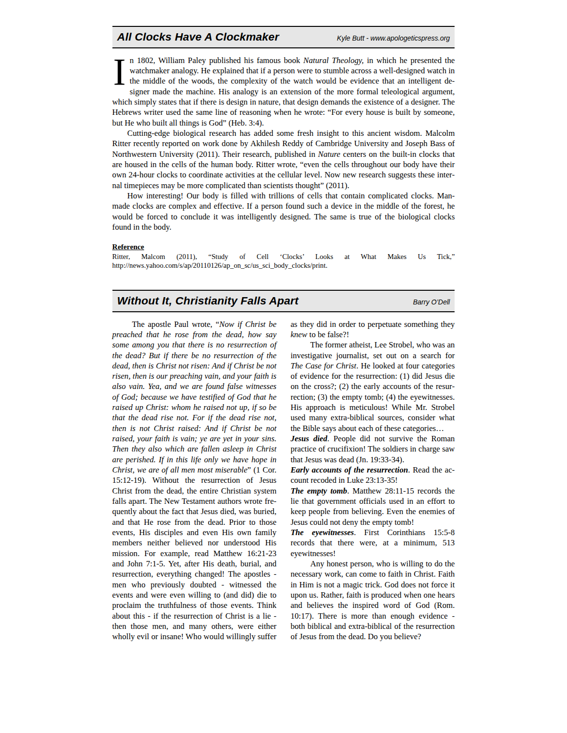All Clocks Have A Clockmaker
Kyle Butt - www.apologeticspress.org
In 1802, William Paley published his famous book Natural Theology, in which he presented the watchmaker analogy. He explained that if a person were to stumble across a well-designed watch in the middle of the woods, the complexity of the watch would be evidence that an intelligent designer made the machine. His analogy is an extension of the more formal teleological argument, which simply states that if there is design in nature, that design demands the existence of a designer. The Hebrews writer used the same line of reasoning when he wrote: “For every house is built by someone, but He who built all things is God” (Heb. 3:4).
Cutting-edge biological research has added some fresh insight to this ancient wisdom. Malcolm Ritter recently reported on work done by Akhilesh Reddy of Cambridge University and Joseph Bass of Northwestern University (2011). Their research, published in Nature centers on the built-in clocks that are housed in the cells of the human body. Ritter wrote, “even the cells throughout our body have their own 24-hour clocks to coordinate activities at the cellular level. Now new research suggests these internal timepieces may be more complicated than scientists thought” (2011).
How interesting! Our body is filled with trillions of cells that contain complicated clocks. Man-made clocks are complex and effective. If a person found such a device in the middle of the forest, he would be forced to conclude it was intelligently designed. The same is true of the biological clocks found in the body.
Reference
Ritter, Malcom (2011), “Study of Cell ‘Clocks’ Looks at What Makes Us Tick,” http://news.yahoo.com/s/ap/20110126/ap_on_sc/us_sci_body_clocks/print.
Without It, Christianity Falls Apart
Barry O’Dell
The apostle Paul wrote, “Now if Christ be preached that he rose from the dead, how say some among you that there is no resurrection of the dead? But if there be no resurrection of the dead, then is Christ not risen: And if Christ be not risen, then is our preaching vain, and your faith is also vain. Yea, and we are found false witnesses of God; because we have testified of God that he raised up Christ: whom he raised not up, if so be that the dead rise not. For if the dead rise not, then is not Christ raised: And if Christ be not raised, your faith is vain; ye are yet in your sins. Then they also which are fallen asleep in Christ are perished. If in this life only we have hope in Christ, we are of all men most miserable” (1 Cor. 15:12-19). Without the resurrection of Jesus Christ from the dead, the entire Christian system falls apart. The New Testament authors wrote frequently about the fact that Jesus died, was buried, and that He rose from the dead. Prior to those events, His disciples and even His own family members neither believed nor understood His mission. For example, read Matthew 16:21-23 and John 7:1-5. Yet, after His death, burial, and resurrection, everything changed! The apostles - men who previously doubted - witnessed the events and were even willing to (and did) die to proclaim the truthfulness of those events. Think about this - if the resurrection of Christ is a lie - then those men, and many others, were either wholly evil or insane! Who would willingly suffer as they did in order to perpetuate something they knew to be false?!
The former atheist, Lee Strobel, who was an investigative journalist, set out on a search for The Case for Christ. He looked at four categories of evidence for the resurrection: (1) did Jesus die on the cross?; (2) the early accounts of the resurrection; (3) the empty tomb; (4) the eyewitnesses. His approach is meticulous! While Mr. Strobel used many extra-biblical sources, consider what the Bible says about each of these categories…
Jesus died. People did not survive the Roman practice of crucifixion! The soldiers in charge saw that Jesus was dead (Jn. 19:33-34).
Early accounts of the resurrection. Read the account recoded in Luke 23:13-35!
The empty tomb. Matthew 28:11-15 records the lie that government officials used in an effort to keep people from believing. Even the enemies of Jesus could not deny the empty tomb!
The eyewitnesses. First Corinthians 15:5-8 records that there were, at a minimum, 513 eyewitnesses!
Any honest person, who is willing to do the necessary work, can come to faith in Christ. Faith in Him is not a magic trick. God does not force it upon us. Rather, faith is produced when one hears and believes the inspired word of God (Rom. 10:17). There is more than enough evidence - both biblical and extra-biblical of the resurrection of Jesus from the dead. Do you believe?